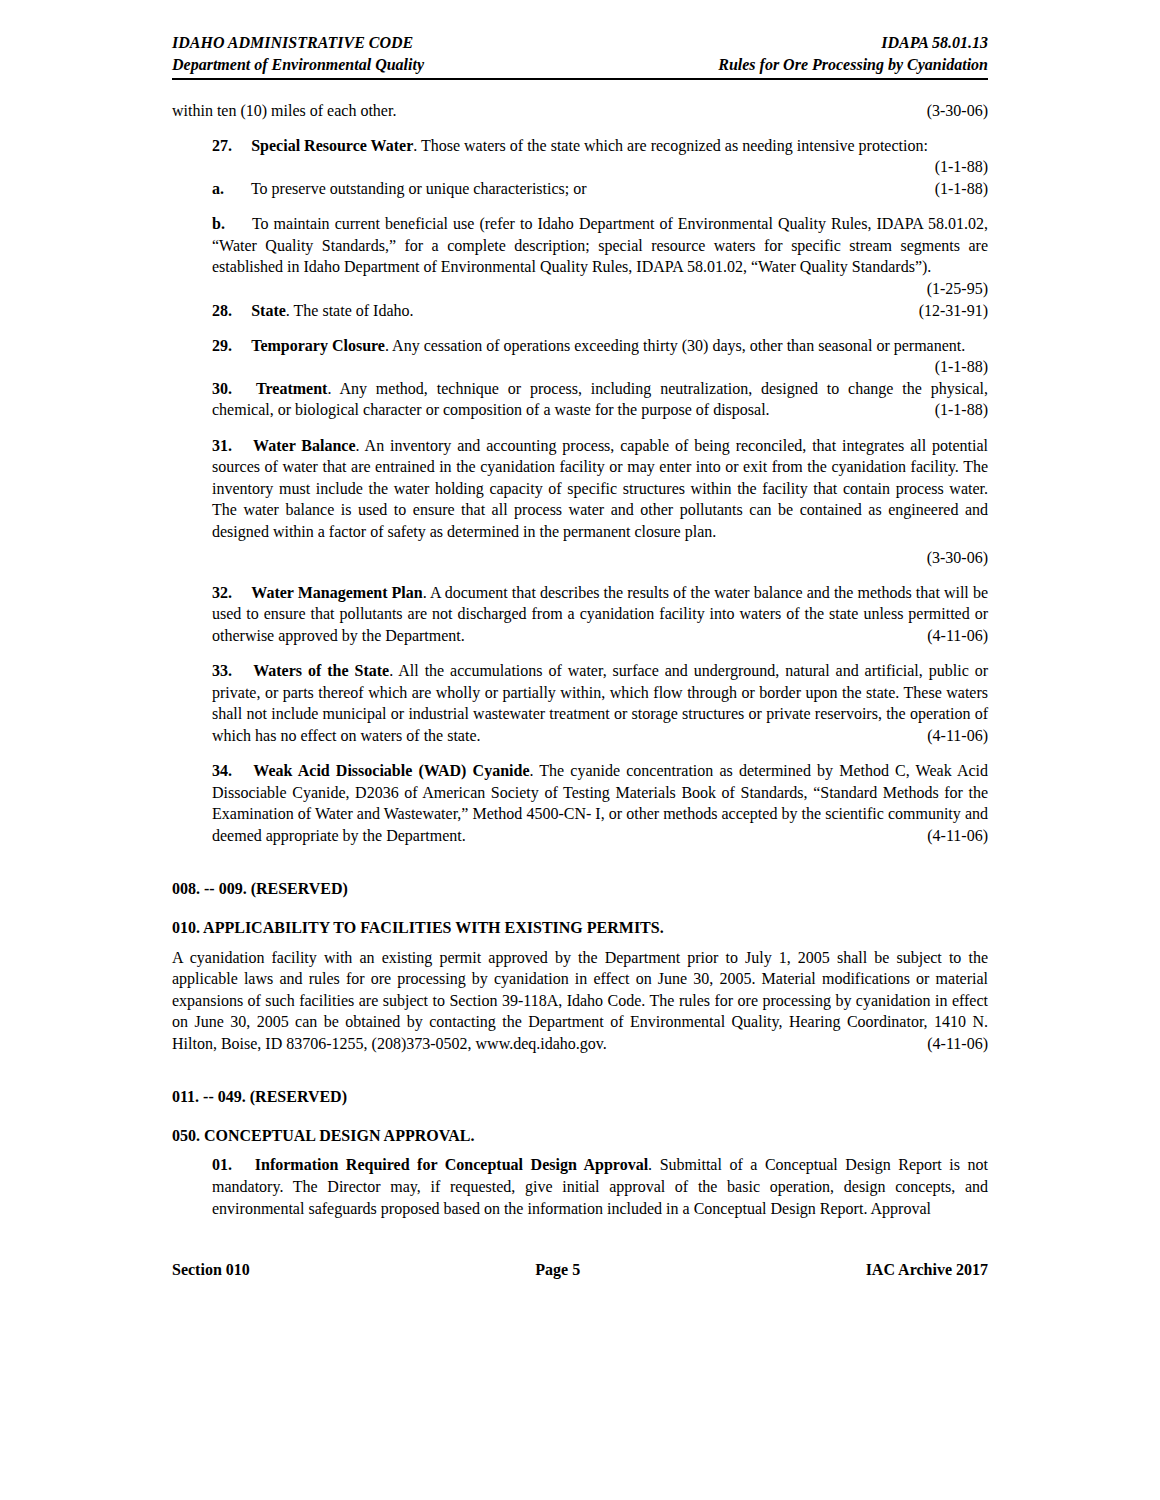IDAHO ADMINISTRATIVE CODE Department of Environmental Quality
IDAPA 58.01.13 Rules for Ore Processing by Cyanidation
within ten (10) miles of each other. (3-30-06)
27. Special Resource Water. Those waters of the state which are recognized as needing intensive protection: (1-1-88)
a. To preserve outstanding or unique characteristics; or (1-1-88)
b. To maintain current beneficial use (refer to Idaho Department of Environmental Quality Rules, IDAPA 58.01.02, “Water Quality Standards,” for a complete description; special resource waters for specific stream segments are established in Idaho Department of Environmental Quality Rules, IDAPA 58.01.02, “Water Quality Standards”). (1-25-95)
28. State. The state of Idaho. (12-31-91)
29. Temporary Closure. Any cessation of operations exceeding thirty (30) days, other than seasonal or permanent. (1-1-88)
30. Treatment. Any method, technique or process, including neutralization, designed to change the physical, chemical, or biological character or composition of a waste for the purpose of disposal. (1-1-88)
31. Water Balance. An inventory and accounting process, capable of being reconciled, that integrates all potential sources of water that are entrained in the cyanidation facility or may enter into or exit from the cyanidation facility. The inventory must include the water holding capacity of specific structures within the facility that contain process water. The water balance is used to ensure that all process water and other pollutants can be contained as engineered and designed within a factor of safety as determined in the permanent closure plan.
(3-30-06)
32. Water Management Plan. A document that describes the results of the water balance and the methods that will be used to ensure that pollutants are not discharged from a cyanidation facility into waters of the state unless permitted or otherwise approved by the Department. (4-11-06)
33. Waters of the State. All the accumulations of water, surface and underground, natural and artificial, public or private, or parts thereof which are wholly or partially within, which flow through or border upon the state. These waters shall not include municipal or industrial wastewater treatment or storage structures or private reservoirs, the operation of which has no effect on waters of the state. (4-11-06)
34. Weak Acid Dissociable (WAD) Cyanide. The cyanide concentration as determined by Method C, Weak Acid Dissociable Cyanide, D2036 of American Society of Testing Materials Book of Standards, “Standard Methods for the Examination of Water and Wastewater,” Method 4500-CN- I, or other methods accepted by the scientific community and deemed appropriate by the Department. (4-11-06)
008. -- 009. (RESERVED)
010. APPLICABILITY TO FACILITIES WITH EXISTING PERMITS.
A cyanidation facility with an existing permit approved by the Department prior to July 1, 2005 shall be subject to the applicable laws and rules for ore processing by cyanidation in effect on June 30, 2005. Material modifications or material expansions of such facilities are subject to Section 39-118A, Idaho Code. The rules for ore processing by cyanidation in effect on June 30, 2005 can be obtained by contacting the Department of Environmental Quality, Hearing Coordinator, 1410 N. Hilton, Boise, ID 83706-1255, (208)373-0502, www.deq.idaho.gov. (4-11-06)
011. -- 049. (RESERVED)
050. CONCEPTUAL DESIGN APPROVAL.
01. Information Required for Conceptual Design Approval. Submittal of a Conceptual Design Report is not mandatory. The Director may, if requested, give initial approval of the basic operation, design concepts, and environmental safeguards proposed based on the information included in a Conceptual Design Report. Approval
Section 010
Page 5
IAC Archive 2017